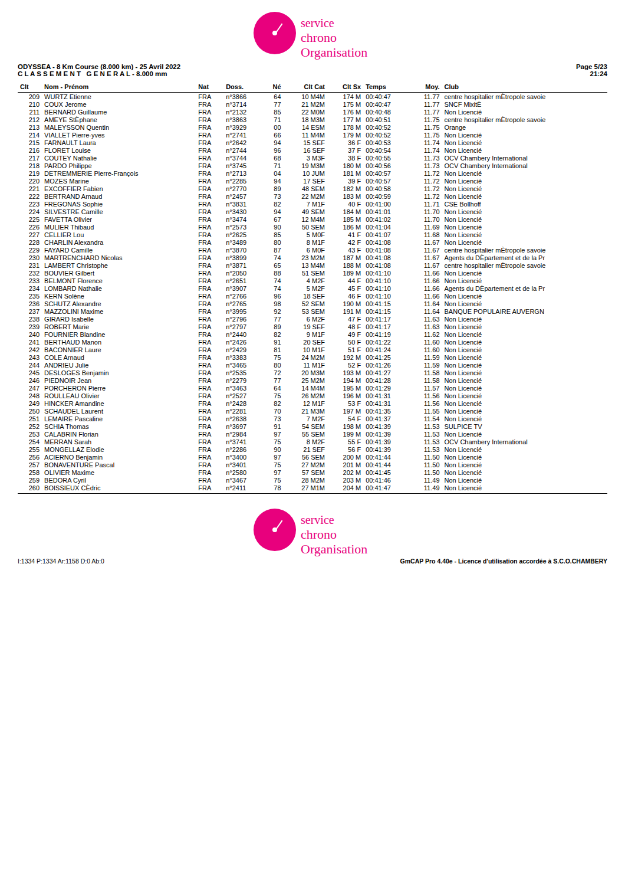service chrono Organisation
ODYSSEA - 8 Km Course (8.000 km) - 25 Avril 2022
C L A S S E M E N T G E N E R A L - 8.000 mm
Page 5/23
21:24
| Clt | Nom - Prénom | Nat | Doss. | Né | Clt Cat | Clt Sx | Temps | Moy. | Club |
| --- | --- | --- | --- | --- | --- | --- | --- | --- | --- |
| 209 | WURTZ Etienne | FRA | n°3866 | 64 | 10 M4M | 174 M | 00:40:47 | 11.77 | centre hospitalier mÈtropole savoie |
| 210 | COUX Jerome | FRA | n°3714 | 77 | 21 M2M | 175 M | 00:40:47 | 11.77 | SNCF MixitÈ |
| 211 | BERNARD Guillaume | FRA | n°2132 | 85 | 22 M0M | 176 M | 00:40:48 | 11.77 | Non Licencié |
| 212 | AMEYE StÈphane | FRA | n°3863 | 71 | 18 M3M | 177 M | 00:40:51 | 11.75 | centre hospitalier mÈtropole savoie |
| 213 | MALEYSSON Quentin | FRA | n°3929 | 00 | 14 ESM | 178 M | 00:40:52 | 11.75 | Orange |
| 214 | VIALLET Pierre-yves | FRA | n°2741 | 66 | 11 M4M | 179 M | 00:40:52 | 11.75 | Non Licencié |
| 215 | FARNAULT Laura | FRA | n°2642 | 94 | 15 SEF | 36 F | 00:40:53 | 11.74 | Non Licencié |
| 216 | FLORET Louise | FRA | n°2744 | 96 | 16 SEF | 37 F | 00:40:54 | 11.74 | Non Licencié |
| 217 | COUTEY Nathalie | FRA | n°3744 | 68 | 3 M3F | 38 F | 00:40:55 | 11.73 | OCV Chambery International |
| 218 | PARDO Philippe | FRA | n°3745 | 71 | 19 M3M | 180 M | 00:40:56 | 11.73 | OCV Chambery International |
| 219 | DETREMMERIE Pierre-François | FRA | n°2713 | 04 | 10 JUM | 181 M | 00:40:57 | 11.72 | Non Licencié |
| 220 | MOZES Marine | FRA | n°2285 | 94 | 17 SEF | 39 F | 00:40:57 | 11.72 | Non Licencié |
| 221 | EXCOFFIER Fabien | FRA | n°2770 | 89 | 48 SEM | 182 M | 00:40:58 | 11.72 | Non Licencié |
| 222 | BERTRAND Arnaud | FRA | n°2457 | 73 | 22 M2M | 183 M | 00:40:59 | 11.72 | Non Licencié |
| 223 | FREGONAS Sophie | FRA | n°3831 | 82 | 7 M1F | 40 F | 00:41:00 | 11.71 | CSE Bollhoff |
| 224 | SILVESTRE Camille | FRA | n°3430 | 94 | 49 SEM | 184 M | 00:41:01 | 11.70 | Non Licencié |
| 225 | FAVETTA Olivier | FRA | n°3474 | 67 | 12 M4M | 185 M | 00:41:02 | 11.70 | Non Licencié |
| 226 | MULIER Thibaud | FRA | n°2573 | 90 | 50 SEM | 186 M | 00:41:04 | 11.69 | Non Licencié |
| 227 | CELLIER Lou | FRA | n°2625 | 85 | 5 M0F | 41 F | 00:41:07 | 11.68 | Non Licencié |
| 228 | CHARLIN Alexandra | FRA | n°3489 | 80 | 8 M1F | 42 F | 00:41:08 | 11.67 | Non Licencié |
| 229 | FAYARD Camille | FRA | n°3870 | 87 | 6 M0F | 43 F | 00:41:08 | 11.67 | centre hospitalier mÈtropole savoie |
| 230 | MARTRENCHARD Nicolas | FRA | n°3899 | 74 | 23 M2M | 187 M | 00:41:08 | 11.67 | Agents du DÈpartement et de la Pr |
| 231 | LAMBERT Christophe | FRA | n°3871 | 65 | 13 M4M | 188 M | 00:41:08 | 11.67 | centre hospitalier mÈtropole savoie |
| 232 | BOUVIER Gilbert | FRA | n°2050 | 88 | 51 SEM | 189 M | 00:41:10 | 11.66 | Non Licencié |
| 233 | BELMONT Florence | FRA | n°2651 | 74 | 4 M2F | 44 F | 00:41:10 | 11.66 | Non Licencié |
| 234 | LOMBARD Nathalie | FRA | n°3907 | 74 | 5 M2F | 45 F | 00:41:10 | 11.66 | Agents du DÈpartement et de la Pr |
| 235 | KERN Solène | FRA | n°2766 | 96 | 18 SEF | 46 F | 00:41:10 | 11.66 | Non Licencié |
| 236 | SCHUTZ Alexandre | FRA | n°2765 | 98 | 52 SEM | 190 M | 00:41:15 | 11.64 | Non Licencié |
| 237 | MAZZOLINI Maxime | FRA | n°3995 | 92 | 53 SEM | 191 M | 00:41:15 | 11.64 | BANQUE POPULAIRE AUVERGN |
| 238 | GIRARD Isabelle | FRA | n°2796 | 77 | 6 M2F | 47 F | 00:41:17 | 11.63 | Non Licencié |
| 239 | ROBERT Marie | FRA | n°2797 | 89 | 19 SEF | 48 F | 00:41:17 | 11.63 | Non Licencié |
| 240 | FOURNIER Blandine | FRA | n°2440 | 82 | 9 M1F | 49 F | 00:41:19 | 11.62 | Non Licencié |
| 241 | BERTHAUD Manon | FRA | n°2426 | 91 | 20 SEF | 50 F | 00:41:22 | 11.60 | Non Licencié |
| 242 | BACONNIER Laure | FRA | n°2429 | 81 | 10 M1F | 51 F | 00:41:24 | 11.60 | Non Licencié |
| 243 | COLE Arnaud | FRA | n°3383 | 75 | 24 M2M | 192 M | 00:41:25 | 11.59 | Non Licencié |
| 244 | ANDRIEU Julie | FRA | n°3465 | 80 | 11 M1F | 52 F | 00:41:26 | 11.59 | Non Licencié |
| 245 | DESLOGES Benjamin | FRA | n°2535 | 72 | 20 M3M | 193 M | 00:41:27 | 11.58 | Non Licencié |
| 246 | PIEDNOIR Jean | FRA | n°2279 | 77 | 25 M2M | 194 M | 00:41:28 | 11.58 | Non Licencié |
| 247 | PORCHERON Pierre | FRA | n°3463 | 64 | 14 M4M | 195 M | 00:41:29 | 11.57 | Non Licencié |
| 248 | ROULLEAU Olivier | FRA | n°2527 | 75 | 26 M2M | 196 M | 00:41:31 | 11.56 | Non Licencié |
| 249 | HINCKER Amandine | FRA | n°2428 | 82 | 12 M1F | 53 F | 00:41:31 | 11.56 | Non Licencié |
| 250 | SCHAUDEL Laurent | FRA | n°2281 | 70 | 21 M3M | 197 M | 00:41:35 | 11.55 | Non Licencié |
| 251 | LEMAIRE Pascaline | FRA | n°2638 | 73 | 7 M2F | 54 F | 00:41:37 | 11.54 | Non Licencié |
| 252 | SCHIA Thomas | FRA | n°3697 | 91 | 54 SEM | 198 M | 00:41:39 | 11.53 | SULPICE TV |
| 253 | CALABRIN Florian | FRA | n°2984 | 97 | 55 SEM | 199 M | 00:41:39 | 11.53 | Non Licencié |
| 254 | MERRAN Sarah | FRA | n°3741 | 75 | 8 M2F | 55 F | 00:41:39 | 11.53 | OCV Chambery International |
| 255 | MONGELLAZ Elodie | FRA | n°2286 | 90 | 21 SEF | 56 F | 00:41:39 | 11.53 | Non Licencié |
| 256 | ACIERNO Benjamin | FRA | n°3400 | 97 | 56 SEM | 200 M | 00:41:44 | 11.50 | Non Licencié |
| 257 | BONAVENTURE Pascal | FRA | n°3401 | 75 | 27 M2M | 201 M | 00:41:44 | 11.50 | Non Licencié |
| 258 | OLIVIER Maxime | FRA | n°2580 | 97 | 57 SEM | 202 M | 00:41:45 | 11.50 | Non Licencié |
| 259 | BEDORA Cyril | FRA | n°3467 | 75 | 28 M2M | 203 M | 00:41:46 | 11.49 | Non Licencié |
| 260 | BOISSIEUX CÈdric | FRA | n°2411 | 78 | 27 M1M | 204 M | 00:41:47 | 11.49 | Non Licencié |
service chrono Organisation
I:1334 P:1334 Ar:1158 D:0 Ab:0
GmCAP Pro 4.40e - Licence d'utilisation accordée à S.C.O.CHAMBERY